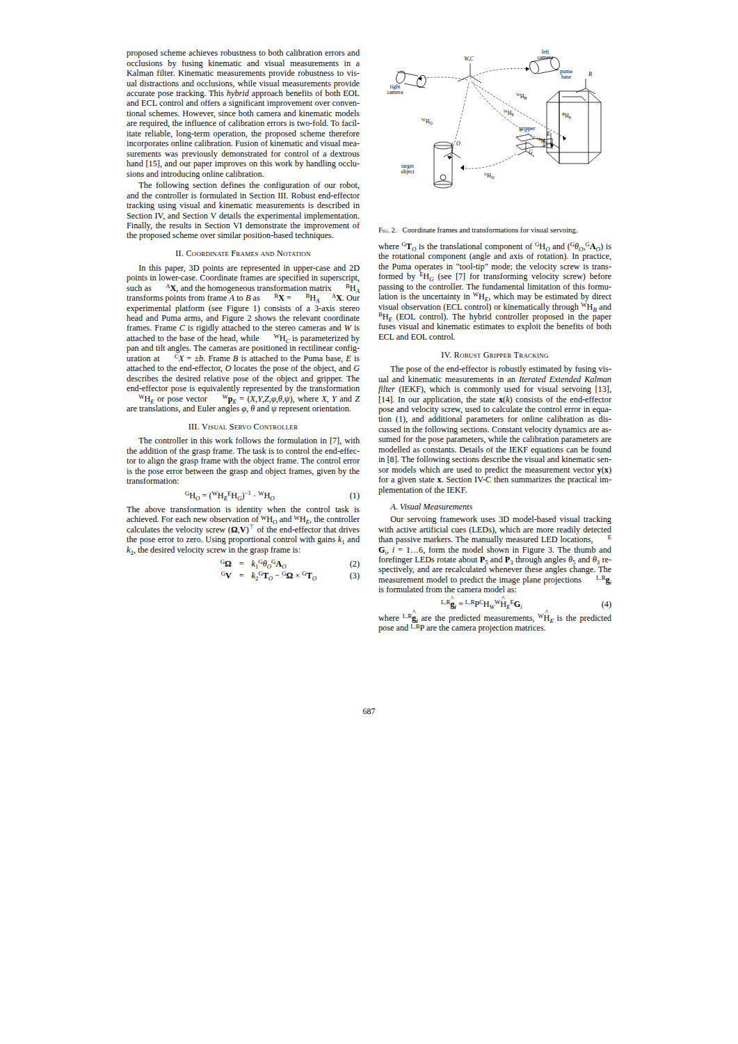proposed scheme achieves robustness to both calibration errors and occlusions by fusing kinematic and visual measurements in a Kalman filter. Kinematic measurements provide robustness to visual distractions and occlusions, while visual measurements provide accurate pose tracking. This hybrid approach benefits of both EOL and ECL control and offers a significant improvement over conventional schemes. However, since both camera and kinematic models are required, the influence of calibration errors is two-fold. To facilitate reliable, long-term operation, the proposed scheme therefore incorporates online calibration. Fusion of kinematic and visual measurements was previously demonstrated for control of a dextrous hand [15], and our paper improves on this work by handling occlusions and introducing online calibration.
The following section defines the configuration of our robot, and the controller is formulated in Section III. Robust end-effector tracking using visual and kinematic measurements is described in Section IV, and Section V details the experimental implementation. Finally, the results in Section VI demonstrate the improvement of the proposed scheme over similar position-based techniques.
II. Coordinate Frames and Notation
In this paper, 3D points are represented in upper-case and 2D points in lower-case. Coordinate frames are specified in superscript, such as AX, and the homogeneous transformation matrix BHA transforms points from frame A to B as BX = BHAAX. Our experimental platform (see Figure 1) consists of a 3-axis stereo head and Puma arms, and Figure 2 shows the relevant coordinate frames. Frame C is rigidly attached to the stereo cameras and W is attached to the base of the head, while WHC is parameterized by pan and tilt angles. The cameras are positioned in rectilinear configuration at CX = ±b. Frame B is attached to the Puma base, E is attached to the end-effector, O locates the pose of the object, and G describes the desired relative pose of the object and gripper. The end-effector pose is equivalently represented by the transformation WHE or pose vector WpE = (X,Y,Z,φ,θ,ψ), where X, Y and Z are translations, and Euler angles φ, θ and ψ represent orientation.
III. Visual Servo Controller
The controller in this work follows the formulation in [7], with the addition of the grasp frame. The task is to control the end-effector to align the grasp frame with the object frame. The control error is the pose error between the grasp and object frames, given by the transformation:
GHO = (WHEEHG)−1 · WHO
(1)
The above transformation is identity when the control task is achieved. For each new observation of WHO and WHE, the controller calculates the velocity screw (Ω,V)⊤ of the end-effector that drives the pose error to zero. Using proportional control with gains k1 and k2, the desired velocity screw in the grasp frame is:
GΩ
=
k1GθOGAO
(2)
GV
=
k2GTO − GΩ × GTO
(3)
left camera right camera W,C WHB WHE WHO BHE puma base B gripper E G EHG target object O GHO
Fig. 2. Coordinate frames and transformations for visual servoing.
where GTO is the translational component of GHO and (GθO,GAO) is the rotational component (angle and axis of rotation). In practice, the Puma operates in "tool-tip" mode; the velocity screw is transformed by EHG (see [7] for transforming velocity screw) before passing to the controller. The fundamental limitation of this formulation is the uncertainty in WHE, which may be estimated by direct visual observation (ECL control) or kinematically through WHB and BHE (EOL control). The hybrid controller proposed in the paper fuses visual and kinematic estimates to exploit the benefits of both ECL and EOL control.
IV. Robust Gripper Tracking
The pose of the end-effector is robustly estimated by fusing visual and kinematic measurements in an Iterated Extended Kalman filter (IEKF), which is commonly used for visual servoing [13], [14]. In our application, the state x(k) consists of the end-effector pose and velocity screw, used to calculate the control error in equation (1), and additional parameters for online calibration as discussed in the following sections. Constant velocity dynamics are assumed for the pose parameters, while the calibration parameters are modelled as constants. Details of the IEKF equations can be found in [8]. The following sections describe the visual and kinematic sensor models which are used to predict the measurement vector y(x) for a given state x. Section IV-C then summarizes the practical implementation of the IEKF.
A. Visual Measurements
Our servoing framework uses 3D model-based visual tracking with active artificial cues (LEDs), which are more readily detected than passive markers. The manually measured LED locations, EGi, i = 1…6, form the model shown in Figure 3. The thumb and forefinger LEDs rotate about P5 and P3 through angles θ5 and θ3 respectively, and are recalculated whenever these angles change. The measurement model to predict the image plane projections L,R gi is formulated from the camera model as:
L,R gi = L,RPCHWWHEEGi
(4)
where L,R gi are the predicted measurements, WHE is the predicted pose and L,RP are the camera projection matrices.
687